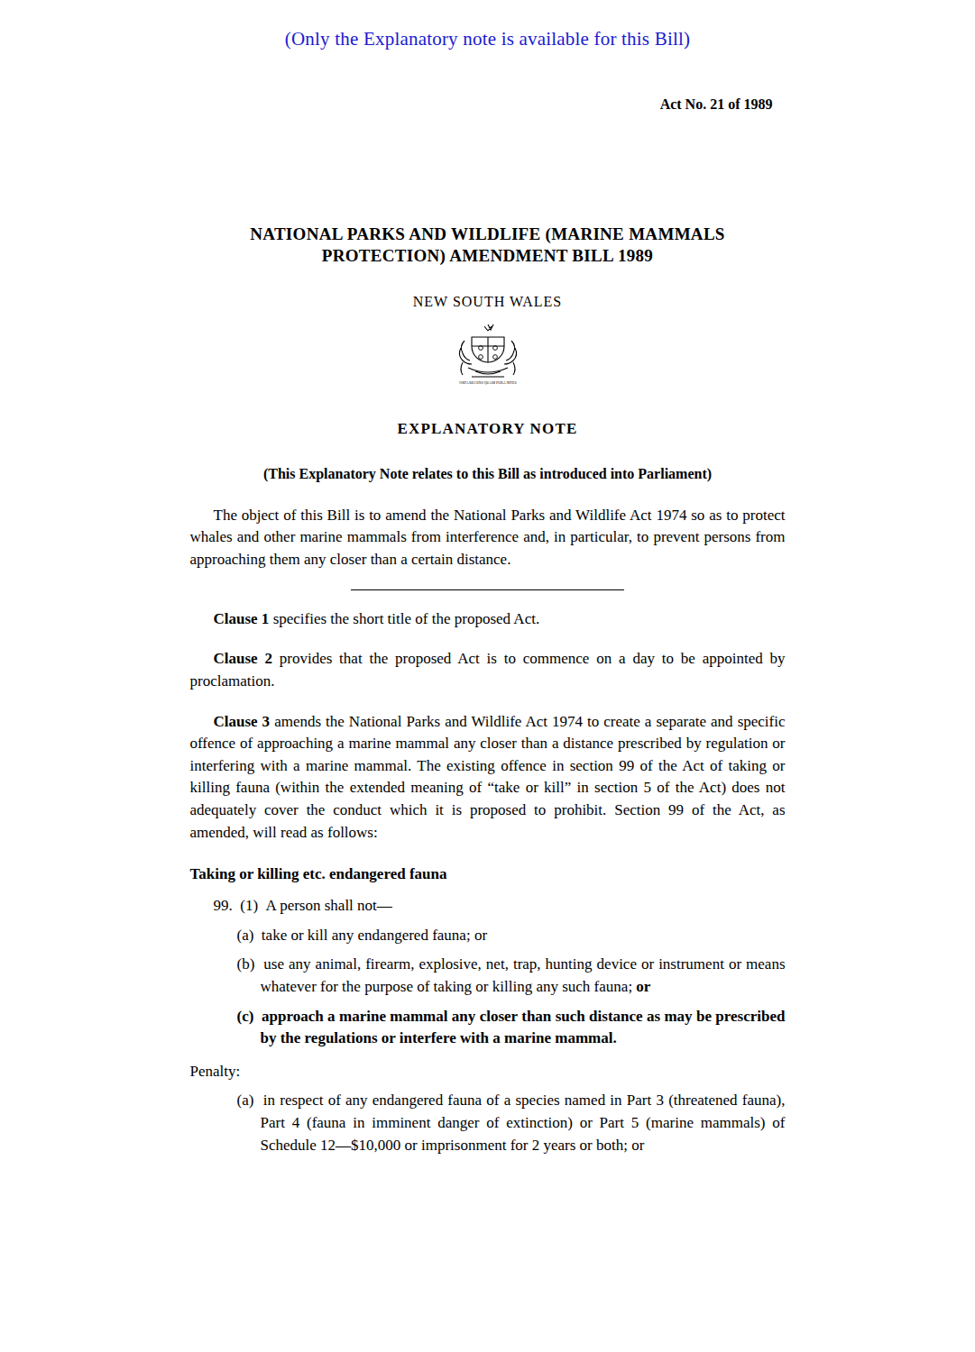(Only the Explanatory note is available for this Bill)
Act No. 21 of 1989
NATIONAL PARKS AND WILDLIFE (MARINE MAMMALS
PROTECTION) AMENDMENT BILL 1989
NEW SOUTH WALES
ORTA RECENS QUAM PURA NITES
EXPLANATORY NOTE
(This Explanatory Note relates to this Bill as introduced into Parliament)
The object of this Bill is to amend the National Parks and Wildlife Act 1974 so as to protect whales and other marine mammals from interference and, in particular, to prevent persons from approaching them any closer than a certain distance.
Clause 1 specifies the short title of the proposed Act.
Clause 2 provides that the proposed Act is to commence on a day to be appointed by proclamation.
Clause 3 amends the National Parks and Wildlife Act 1974 to create a separate and specific offence of approaching a marine mammal any closer than a distance prescribed by regulation or interfering with a marine mammal. The existing offence in section 99 of the Act of taking or killing fauna (within the extended meaning of “take or kill” in section 5 of the Act) does not adequately cover the conduct which it is proposed to prohibit. Section 99 of the Act, as amended, will read as follows:
Taking or killing etc. endangered fauna
99. (1) A person shall not—
(a) take or kill any endangered fauna; or
(b) use any animal, firearm, explosive, net, trap, hunting device or instrument or means whatever for the purpose of taking or killing any such fauna; or
(c) approach a marine mammal any closer than such distance as may be prescribed by the regulations or interfere with a marine mammal.
Penalty:
(a) in respect of any endangered fauna of a species named in Part 3 (threatened fauna), Part 4 (fauna in imminent danger of extinction) or Part 5 (marine mammals) of Schedule 12—$10,000 or imprisonment for 2 years or both; or